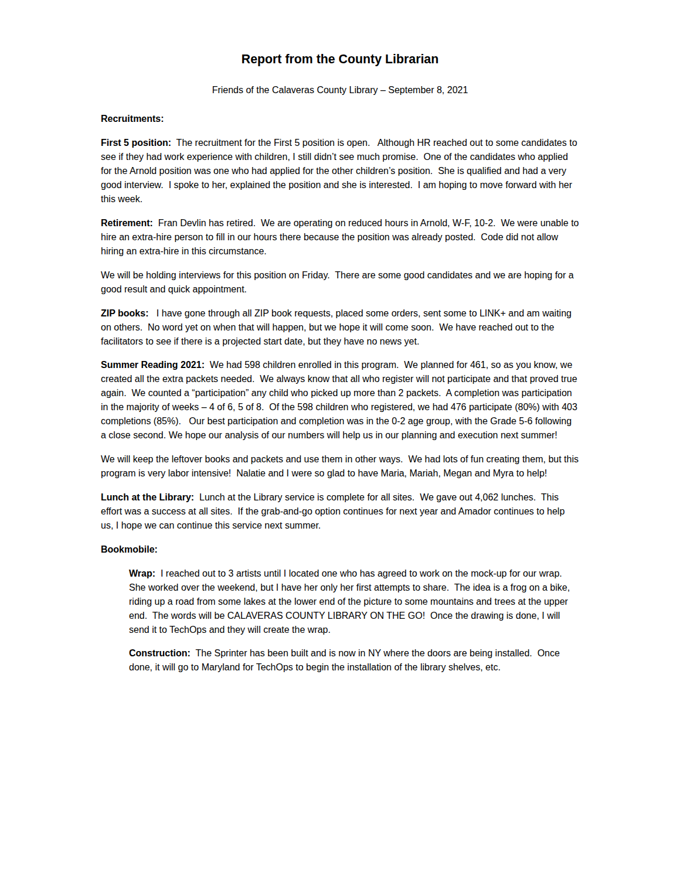Report from the County Librarian
Friends of the Calaveras County Library – September 8, 2021
Recruitments:
First 5 position: The recruitment for the First 5 position is open. Although HR reached out to some candidates to see if they had work experience with children, I still didn’t see much promise. One of the candidates who applied for the Arnold position was one who had applied for the other children’s position. She is qualified and had a very good interview. I spoke to her, explained the position and she is interested. I am hoping to move forward with her this week.
Retirement: Fran Devlin has retired. We are operating on reduced hours in Arnold, W-F, 10-2. We were unable to hire an extra-hire person to fill in our hours there because the position was already posted. Code did not allow hiring an extra-hire in this circumstance.
We will be holding interviews for this position on Friday. There are some good candidates and we are hoping for a good result and quick appointment.
ZIP books: I have gone through all ZIP book requests, placed some orders, sent some to LINK+ and am waiting on others. No word yet on when that will happen, but we hope it will come soon. We have reached out to the facilitators to see if there is a projected start date, but they have no news yet.
Summer Reading 2021: We had 598 children enrolled in this program. We planned for 461, so as you know, we created all the extra packets needed. We always know that all who register will not participate and that proved true again. We counted a “participation” any child who picked up more than 2 packets. A completion was participation in the majority of weeks – 4 of 6, 5 of 8. Of the 598 children who registered, we had 476 participate (80%) with 403 completions (85%). Our best participation and completion was in the 0-2 age group, with the Grade 5-6 following a close second. We hope our analysis of our numbers will help us in our planning and execution next summer!
We will keep the leftover books and packets and use them in other ways. We had lots of fun creating them, but this program is very labor intensive! Nalatie and I were so glad to have Maria, Mariah, Megan and Myra to help!
Lunch at the Library: Lunch at the Library service is complete for all sites. We gave out 4,062 lunches. This effort was a success at all sites. If the grab-and-go option continues for next year and Amador continues to help us, I hope we can continue this service next summer.
Bookmobile:
Wrap: I reached out to 3 artists until I located one who has agreed to work on the mock-up for our wrap. She worked over the weekend, but I have her only her first attempts to share. The idea is a frog on a bike, riding up a road from some lakes at the lower end of the picture to some mountains and trees at the upper end. The words will be CALAVERAS COUNTY LIBRARY ON THE GO! Once the drawing is done, I will send it to TechOps and they will create the wrap.
Construction: The Sprinter has been built and is now in NY where the doors are being installed. Once done, it will go to Maryland for TechOps to begin the installation of the library shelves, etc.